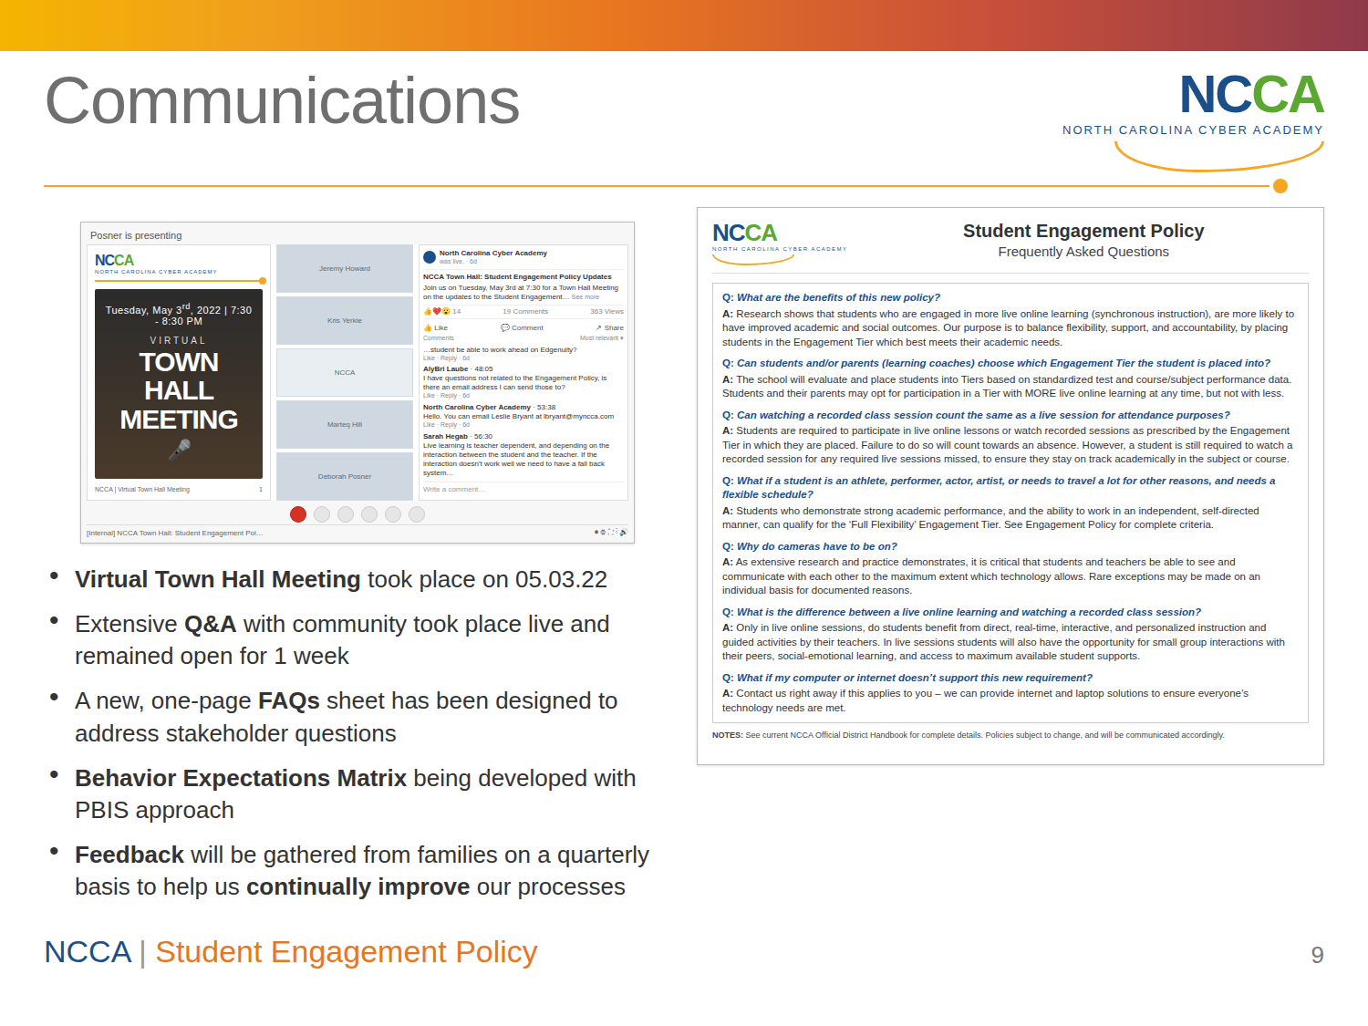Communications
NC CA
NORTH CAROLINA CYBER ACADEMY
Posner is presenting
NCCA
NORTH CAROLINA CYBER ACADEMY
Tuesday, May 3rd, 2022 | 7:30 - 8:30 PM
VIRTUAL
TOWN HALL
MEETING
🎤
NCCA | Virtual Town Hall Meeting 1
Jeremy Howard
Kris Yerkie
NCCA
Marteq Hill
Deborah Posner
North Carolina Cyber Academy
was live. · 6d
NCCA Town Hall: Student Engagement Policy Updates
Join us on Tuesday, May 3rd at 7:30 for a Town Hall Meeting on the updates to the Student Engagement… See more
👍❤️😮 14 19 Comments 363 Views
👍 Like💬 Comment↗ Share
Comments Most relevant ▾
…student be able to work ahead on Edgenuity?
Like · Reply · 6d
AlyBri Laube · 48:05
I have questions not related to the Engagement Policy, is there an email address I can send those to?
Like · Reply · 6d
North Carolina Cyber Academy · 53:38
Hello. You can email Leslie Bryant at lbryant@myncca.com
Like · Reply · 6d
Sarah Hegab · 56:30
Live learning is teacher dependent, and depending on the interaction between the student and the teacher. If the interaction doesn't work well we need to have a fall back system…
Write a comment…
[Internal] NCCA Town Hall: Student Engagement Pol… ⏺ ⚙ ⛶ ⋮ 🔊
Virtual Town Hall Meeting took place on 05.03.22
Extensive Q&A with community took place live and remained open for 1 week
A new, one-page FAQs sheet has been designed to address stakeholder questions
Behavior Expectations Matrix being developed with PBIS approach
Feedback will be gathered from families on a quarterly basis to help us continually improve our processes
NCCA
NORTH CAROLINA CYBER ACADEMY
Student Engagement Policy
Frequently Asked Questions
Q: What are the benefits of this new policy?
A: Research shows that students who are engaged in more live online learning (synchronous instruction), are more likely to have improved academic and social outcomes. Our purpose is to balance flexibility, support, and accountability, by placing students in the Engagement Tier which best meets their academic needs.
Q: Can students and/or parents (learning coaches) choose which Engagement Tier the student is placed into?
A: The school will evaluate and place students into Tiers based on standardized test and course/subject performance data. Students and their parents may opt for participation in a Tier with MORE live online learning at any time, but not with less.
Q: Can watching a recorded class session count the same as a live session for attendance purposes?
A: Students are required to participate in live online lessons or watch recorded sessions as prescribed by the Engagement Tier in which they are placed. Failure to do so will count towards an absence. However, a student is still required to watch a recorded session for any required live sessions missed, to ensure they stay on track academically in the subject or course.
Q: What if a student is an athlete, performer, actor, artist, or needs to travel a lot for other reasons, and needs a flexible schedule?
A: Students who demonstrate strong academic performance, and the ability to work in an independent, self-directed manner, can qualify for the ‘Full Flexibility’ Engagement Tier. See Engagement Policy for complete criteria.
Q: Why do cameras have to be on?
A: As extensive research and practice demonstrates, it is critical that students and teachers be able to see and communicate with each other to the maximum extent which technology allows. Rare exceptions may be made on an individual basis for documented reasons.
Q: What is the difference between a live online learning and watching a recorded class session?
A: Only in live online sessions, do students benefit from direct, real-time, interactive, and personalized instruction and guided activities by their teachers. In live sessions students will also have the opportunity for small group interactions with their peers, social-emotional learning, and access to maximum available student supports.
Q: What if my computer or internet doesn’t support this new requirement?
A: Contact us right away if this applies to you – we can provide internet and laptop solutions to ensure everyone’s technology needs are met.
NOTES: See current NCCA Official District Handbook for complete details. Policies subject to change, and will be communicated accordingly.
NCCA | Student Engagement Policy
9